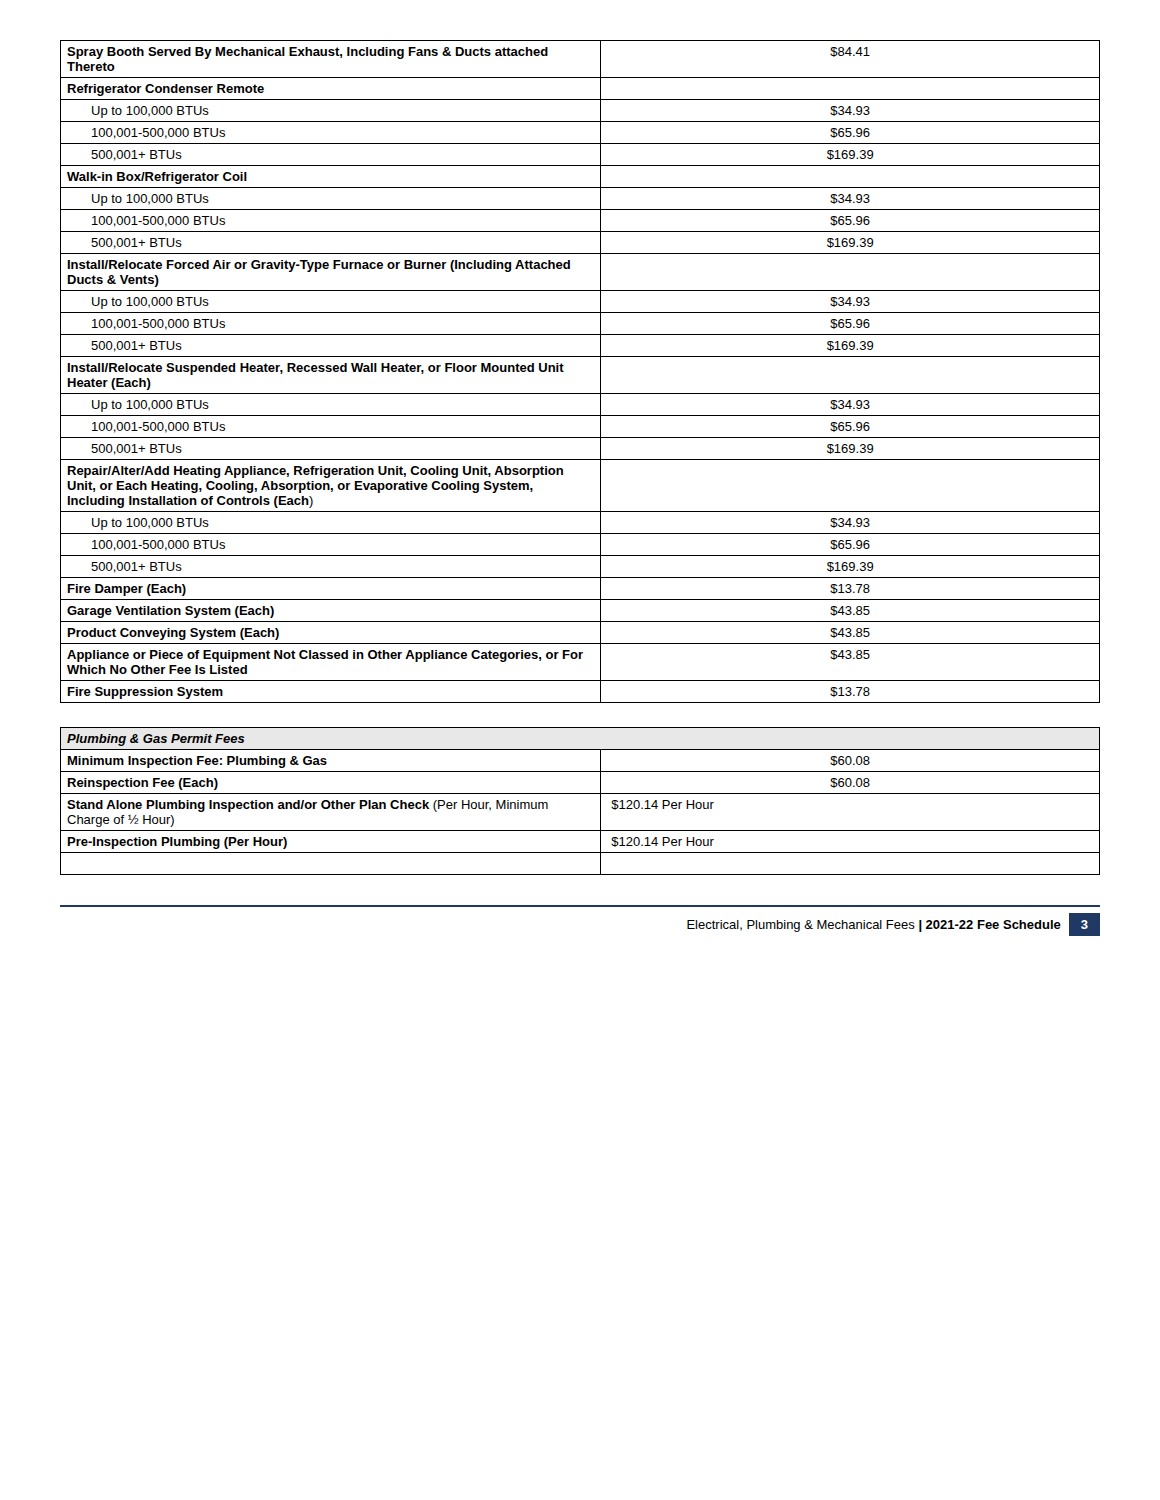| Spray Booth Served By Mechanical Exhaust, Including Fans & Ducts attached Thereto | $84.41 |
| Refrigerator Condenser Remote | |
| Up to 100,000 BTUs | $34.93 |
| 100,001-500,000 BTUs | $65.96 |
| 500,001+ BTUs | $169.39 |
| Walk-in Box/Refrigerator Coil | |
| Up to 100,000 BTUs | $34.93 |
| 100,001-500,000 BTUs | $65.96 |
| 500,001+ BTUs | $169.39 |
| Install/Relocate Forced Air or Gravity-Type Furnace or Burner (Including Attached Ducts & Vents) | |
| Up to 100,000 BTUs | $34.93 |
| 100,001-500,000 BTUs | $65.96 |
| 500,001+ BTUs | $169.39 |
| Install/Relocate Suspended Heater, Recessed Wall Heater, or Floor Mounted Unit Heater (Each) | |
| Up to 100,000 BTUs | $34.93 |
| 100,001-500,000 BTUs | $65.96 |
| 500,001+ BTUs | $169.39 |
| Repair/Alter/Add Heating Appliance, Refrigeration Unit, Cooling Unit, Absorption Unit, or Each Heating, Cooling, Absorption, or Evaporative Cooling System, Including Installation of Controls (Each ) | |
| Up to 100,000 BTUs | $34.93 |
| 100,001-500,000 BTUs | $65.96 |
| 500,001+ BTUs | $169.39 |
| Fire Damper (Each) | $13.78 |
| Garage Ventilation System (Each) | $43.85 |
| Product Conveying System (Each) | $43.85 |
| Appliance or Piece of Equipment Not Classed in Other Appliance Categories, or For Which No Other Fee Is Listed | $43.85 |
| Fire Suppression System | $13.78 |
| Plumbing & Gas Permit Fees |
| Minimum Inspection Fee: Plumbing & Gas | $60.08 |
| Reinspection Fee (Each) | $60.08 |
| Stand Alone Plumbing Inspection and/or Other Plan Check (Per Hour, Minimum Charge of ½ Hour) | $120.14 Per Hour |
| Pre-Inspection Plumbing (Per Hour) | $120.14 Per Hour |
Electrical, Plumbing & Mechanical Fees | 2021-22 Fee Schedule 3